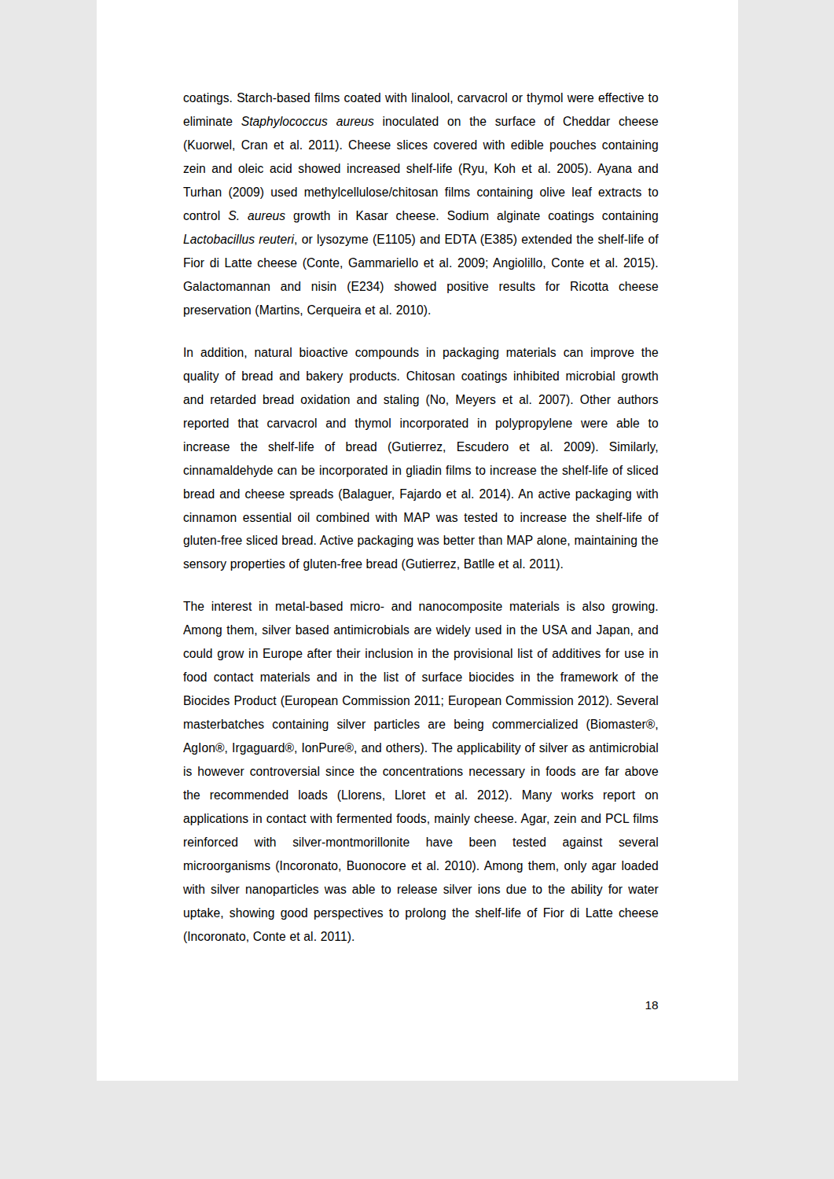coatings. Starch-based films coated with linalool, carvacrol or thymol were effective to eliminate Staphylococcus aureus inoculated on the surface of Cheddar cheese (Kuorwel, Cran et al. 2011). Cheese slices covered with edible pouches containing zein and oleic acid showed increased shelf-life (Ryu, Koh et al. 2005). Ayana and Turhan (2009) used methylcellulose/chitosan films containing olive leaf extracts to control S. aureus growth in Kasar cheese. Sodium alginate coatings containing Lactobacillus reuteri, or lysozyme (E1105) and EDTA (E385) extended the shelf-life of Fior di Latte cheese (Conte, Gammariello et al. 2009; Angiolillo, Conte et al. 2015). Galactomannan and nisin (E234) showed positive results for Ricotta cheese preservation (Martins, Cerqueira et al. 2010).
In addition, natural bioactive compounds in packaging materials can improve the quality of bread and bakery products. Chitosan coatings inhibited microbial growth and retarded bread oxidation and staling (No, Meyers et al. 2007). Other authors reported that carvacrol and thymol incorporated in polypropylene were able to increase the shelf-life of bread (Gutierrez, Escudero et al. 2009). Similarly, cinnamaldehyde can be incorporated in gliadin films to increase the shelf-life of sliced bread and cheese spreads (Balaguer, Fajardo et al. 2014). An active packaging with cinnamon essential oil combined with MAP was tested to increase the shelf-life of gluten-free sliced bread. Active packaging was better than MAP alone, maintaining the sensory properties of gluten-free bread (Gutierrez, Batlle et al. 2011).
The interest in metal-based micro- and nanocomposite materials is also growing. Among them, silver based antimicrobials are widely used in the USA and Japan, and could grow in Europe after their inclusion in the provisional list of additives for use in food contact materials and in the list of surface biocides in the framework of the Biocides Product (European Commission 2011; European Commission 2012). Several masterbatches containing silver particles are being commercialized (Biomaster®, AgIon®, Irgaguard®, IonPure®, and others). The applicability of silver as antimicrobial is however controversial since the concentrations necessary in foods are far above the recommended loads (Llorens, Lloret et al. 2012). Many works report on applications in contact with fermented foods, mainly cheese. Agar, zein and PCL films reinforced with silver-montmorillonite have been tested against several microorganisms (Incoronato, Buonocore et al. 2010). Among them, only agar loaded with silver nanoparticles was able to release silver ions due to the ability for water uptake, showing good perspectives to prolong the shelf-life of Fior di Latte cheese (Incoronato, Conte et al. 2011).
18